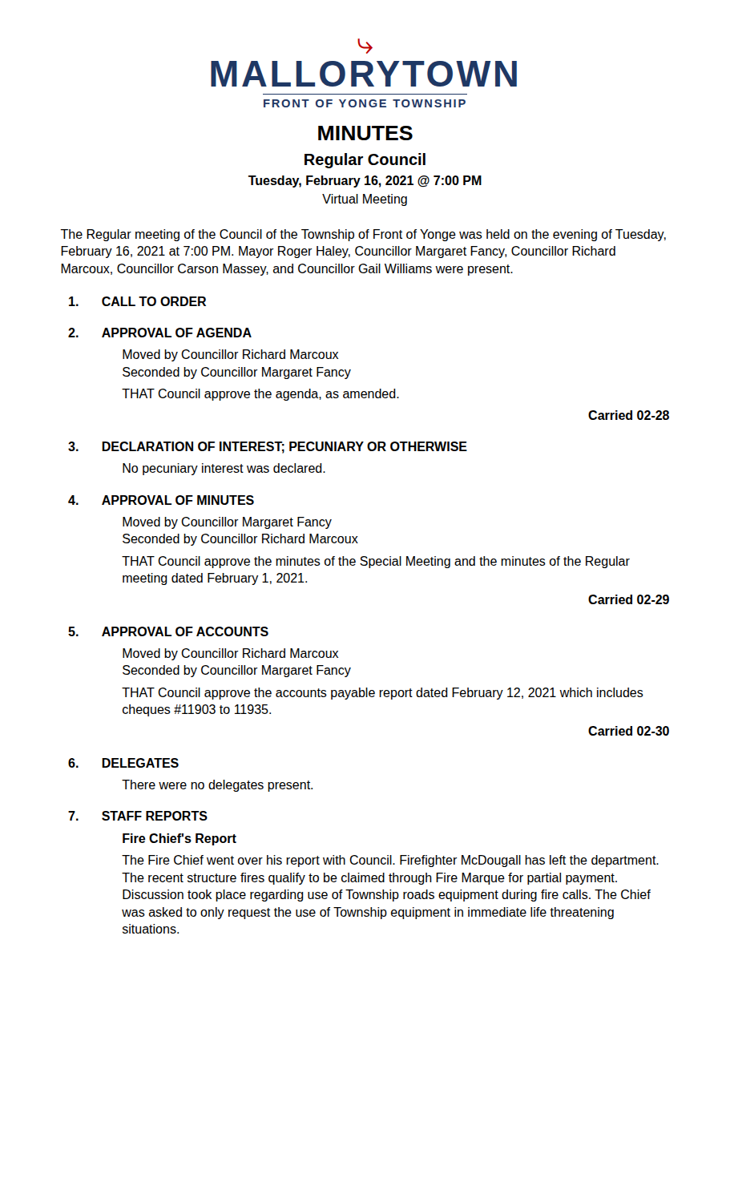⤷
MALLORYTOWN
FRONT OF YONGE TOWNSHIP
MINUTES
Regular Council
Tuesday, February 16, 2021 @ 7:00 PM
Virtual Meeting
The Regular meeting of the Council of the Township of Front of Yonge was held on the evening of Tuesday, February 16, 2021 at 7:00 PM. Mayor Roger Haley, Councillor Margaret Fancy, Councillor Richard Marcoux, Councillor Carson Massey, and Councillor Gail Williams were present.
Call to Order
Approval of Agenda
Moved by Councillor Richard Marcoux
Seconded by Councillor Margaret Fancy
THAT Council approve the agenda, as amended.
Carried 02-28
Declaration of Interest; Pecuniary or Otherwise
No pecuniary interest was declared.
Approval of Minutes
Moved by Councillor Margaret Fancy
Seconded by Councillor Richard Marcoux
THAT Council approve the minutes of the Special Meeting and the minutes of the Regular meeting dated February 1, 2021.
Carried 02-29
Approval of Accounts
Moved by Councillor Richard Marcoux
Seconded by Councillor Margaret Fancy
THAT Council approve the accounts payable report dated February 12, 2021 which includes cheques #11903 to 11935.
Carried 02-30
Delegates
There were no delegates present.
Staff Reports
Fire Chief's Report
The Fire Chief went over his report with Council. Firefighter McDougall has left the department. The recent structure fires qualify to be claimed through Fire Marque for partial payment. Discussion took place regarding use of Township roads equipment during fire calls. The Chief was asked to only request the use of Township equipment in immediate life threatening situations.